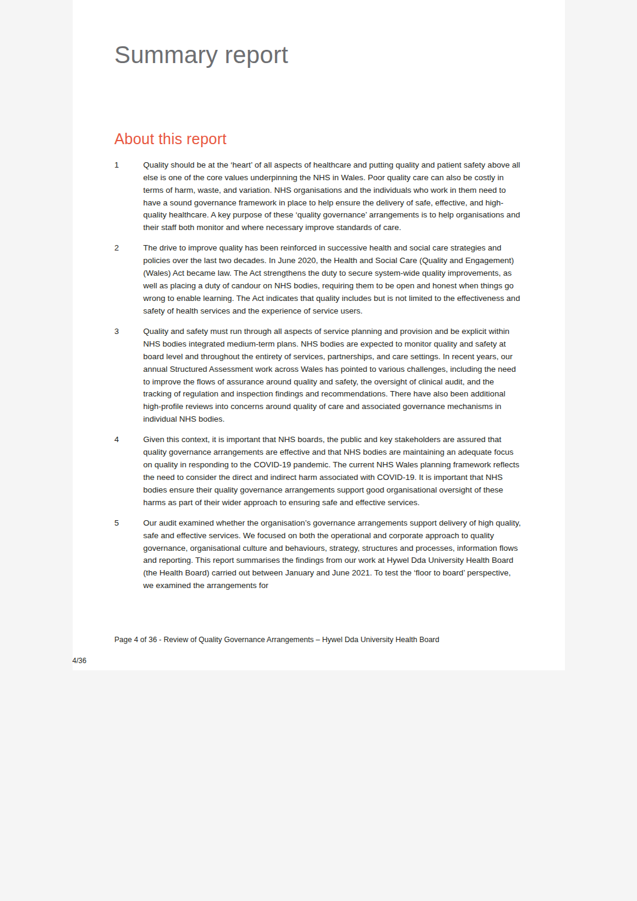Summary report
About this report
Quality should be at the ‘heart’ of all aspects of healthcare and putting quality and patient safety above all else is one of the core values underpinning the NHS in Wales. Poor quality care can also be costly in terms of harm, waste, and variation. NHS organisations and the individuals who work in them need to have a sound governance framework in place to help ensure the delivery of safe, effective, and high-quality healthcare. A key purpose of these ‘quality governance’ arrangements is to help organisations and their staff both monitor and where necessary improve standards of care.
The drive to improve quality has been reinforced in successive health and social care strategies and policies over the last two decades. In June 2020, the Health and Social Care (Quality and Engagement) (Wales) Act became law. The Act strengthens the duty to secure system-wide quality improvements, as well as placing a duty of candour on NHS bodies, requiring them to be open and honest when things go wrong to enable learning. The Act indicates that quality includes but is not limited to the effectiveness and safety of health services and the experience of service users.
Quality and safety must run through all aspects of service planning and provision and be explicit within NHS bodies integrated medium-term plans. NHS bodies are expected to monitor quality and safety at board level and throughout the entirety of services, partnerships, and care settings. In recent years, our annual Structured Assessment work across Wales has pointed to various challenges, including the need to improve the flows of assurance around quality and safety, the oversight of clinical audit, and the tracking of regulation and inspection findings and recommendations. There have also been additional high-profile reviews into concerns around quality of care and associated governance mechanisms in individual NHS bodies.
Given this context, it is important that NHS boards, the public and key stakeholders are assured that quality governance arrangements are effective and that NHS bodies are maintaining an adequate focus on quality in responding to the COVID-19 pandemic. The current NHS Wales planning framework reflects the need to consider the direct and indirect harm associated with COVID-19. It is important that NHS bodies ensure their quality governance arrangements support good organisational oversight of these harms as part of their wider approach to ensuring safe and effective services.
Our audit examined whether the organisation’s governance arrangements support delivery of high quality, safe and effective services. We focused on both the operational and corporate approach to quality governance, organisational culture and behaviours, strategy, structures and processes, information flows and reporting. This report summarises the findings from our work at Hywel Dda University Health Board (the Health Board) carried out between January and June 2021. To test the ‘floor to board’ perspective, we examined the arrangements for
Page 4 of 36 - Review of Quality Governance Arrangements – Hywel Dda University Health Board
4/36